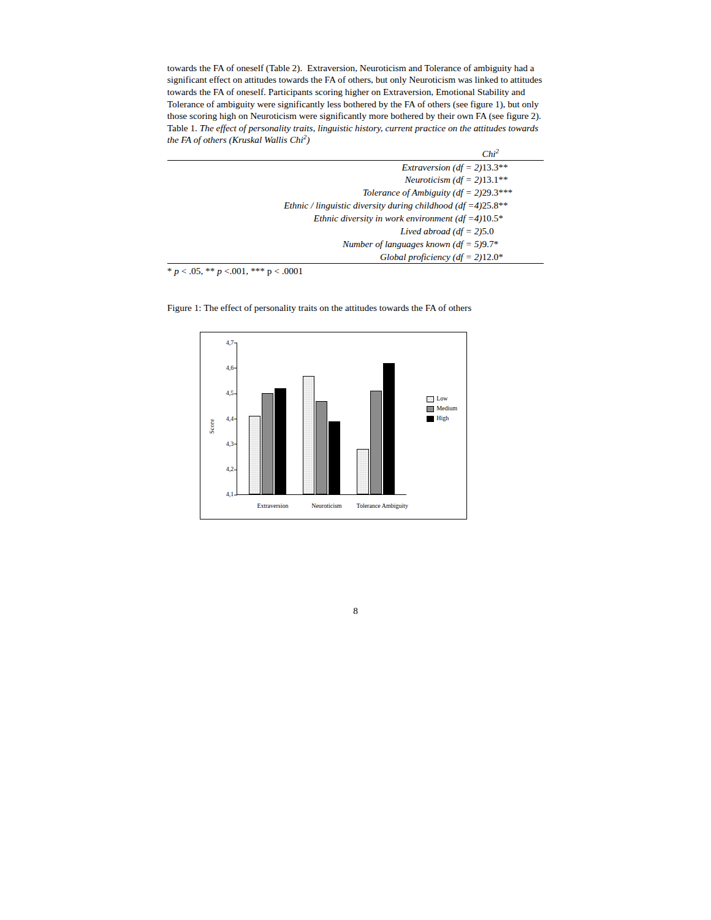towards the FA of oneself (Table 2). Extraversion, Neuroticism and Tolerance of ambiguity had a significant effect on attitudes towards the FA of others, but only Neuroticism was linked to attitudes towards the FA of oneself. Participants scoring higher on Extraversion, Emotional Stability and Tolerance of ambiguity were significantly less bothered by the FA of others (see figure 1), but only those scoring high on Neuroticism were significantly more bothered by their own FA (see figure 2).
Table 1. The effect of personality traits, linguistic history, current practice on the attitudes towards the FA of others (Kruskal Wallis Chi2)
| | Chi 2 |
| Extraversion ( df = 2 ) | 13.3** |
| Neuroticism ( df = 2) | 13.1** |
| Tolerance of Ambiguity ( df = 2) | 29.3*** |
| Ethnic / linguistic diversity during childhood ( df =4 ) | 25.8** |
| Ethnic diversity in work environment ( df =4 ) | 10.5* |
| Lived abroad ( df = 2) | 5.0 |
| Number of languages known ( df = 5 ) | 9.7* |
| Global proficiency ( df = 2) | 12.0* |
* p < .05, ** p <.001, *** p < .0001
Figure 1: The effect of personality traits on the attitudes towards the FA of others
Score
4,7
4,6
4,5
4,4
4,3
4,2
4,1
Extraversion
Neuroticism
Tolerance Ambiguity
Low
Medium
High
8